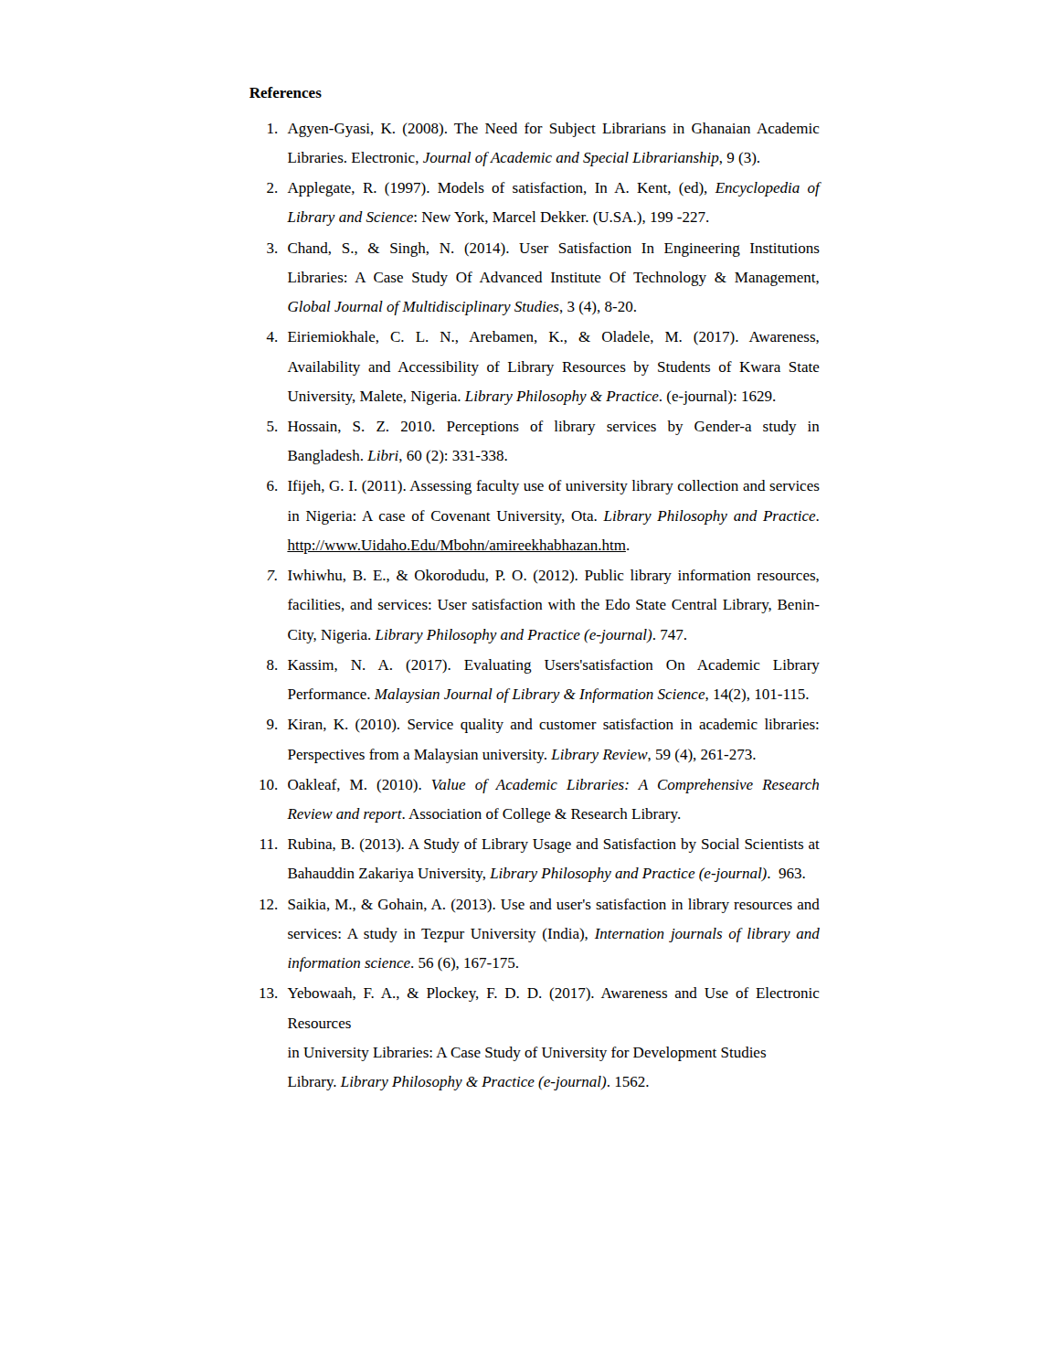References
Agyen-Gyasi, K. (2008). The Need for Subject Librarians in Ghanaian Academic Libraries. Electronic, Journal of Academic and Special Librarianship, 9 (3).
Applegate, R. (1997). Models of satisfaction, In A. Kent, (ed), Encyclopedia of Library and Science: New York, Marcel Dekker. (U.SA.), 199 -227.
Chand, S., & Singh, N. (2014). User Satisfaction In Engineering Institutions Libraries: A Case Study Of Advanced Institute Of Technology & Management, Global Journal of Multidisciplinary Studies, 3 (4), 8-20.
Eiriemiokhale, C. L. N., Arebamen, K., & Oladele, M. (2017). Awareness, Availability and Accessibility of Library Resources by Students of Kwara State University, Malete, Nigeria. Library Philosophy & Practice. (e-journal): 1629.
Hossain, S. Z. 2010. Perceptions of library services by Gender-a study in Bangladesh. Libri, 60 (2): 331-338.
Ifijeh, G. I. (2011). Assessing faculty use of university library collection and services in Nigeria: A case of Covenant University, Ota. Library Philosophy and Practice. http://www.Uidaho.Edu/Mbohn/amireekhabhazan.htm.
Iwhiwhu, B. E., & Okorodudu, P. O. (2012). Public library information resources, facilities, and services: User satisfaction with the Edo State Central Library, Benin-City, Nigeria. Library Philosophy and Practice (e-journal). 747.
Kassim, N. A. (2017). Evaluating Users'satisfaction On Academic Library Performance. Malaysian Journal of Library & Information Science, 14(2), 101-115.
Kiran, K. (2010). Service quality and customer satisfaction in academic libraries: Perspectives from a Malaysian university. Library Review, 59 (4), 261-273.
Oakleaf, M. (2010). Value of Academic Libraries: A Comprehensive Research Review and report. Association of College & Research Library.
Rubina, B. (2013). A Study of Library Usage and Satisfaction by Social Scientists at Bahauddin Zakariya University, Library Philosophy and Practice (e-journal). 963.
Saikia, M., & Gohain, A. (2013). Use and user's satisfaction in library resources and services: A study in Tezpur University (India), Internation journals of library and information science. 56 (6), 167-175.
Yebowaah, F. A., & Plockey, F. D. D. (2017). Awareness and Use of Electronic Resourcesin University Libraries: A Case Study of University for Development Studies
Library. Library Philosophy & Practice (e-journal). 1562.